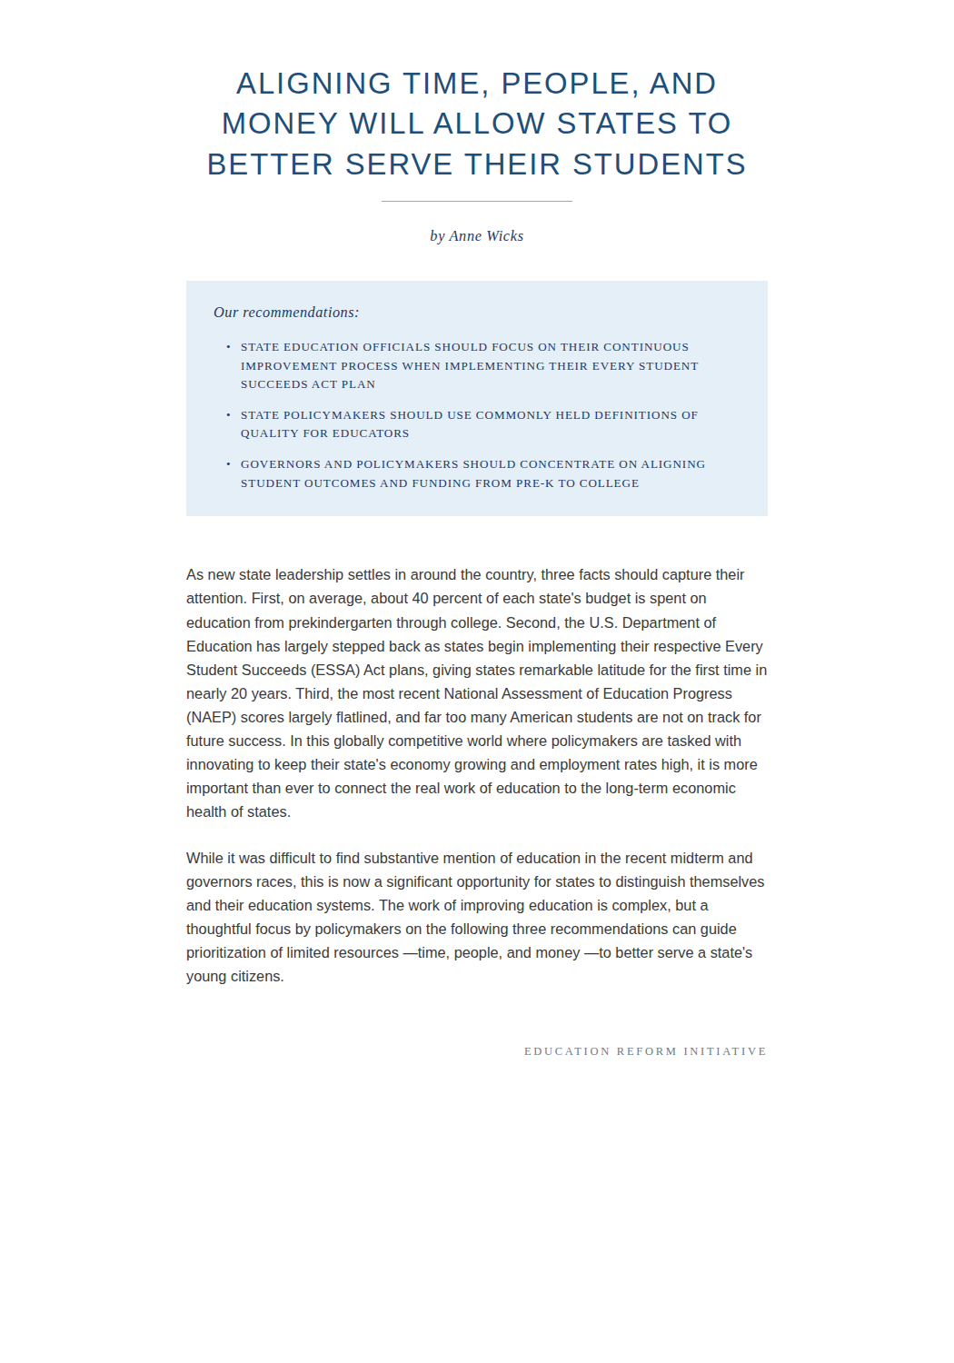Aligning Time, People, and Money Will Allow States to Better Serve Their Students
by Anne Wicks
Our recommendations:
State education officials should focus on their continuous improvement process when implementing their Every Student Succeeds Act plan
State policymakers should use commonly held definitions of quality for educators
Governors and policymakers should concentrate on aligning student outcomes and funding from pre-K to college
As new state leadership settles in around the country, three facts should capture their attention. First, on average, about 40 percent of each state's budget is spent on education from prekindergarten through college. Second, the U.S. Department of Education has largely stepped back as states begin implementing their respective Every Student Succeeds (ESSA) Act plans, giving states remarkable latitude for the first time in nearly 20 years. Third, the most recent National Assessment of Education Progress (NAEP) scores largely flatlined, and far too many American students are not on track for future success. In this globally competitive world where policymakers are tasked with innovating to keep their state's economy growing and employment rates high, it is more important than ever to connect the real work of education to the long-term economic health of states.
While it was difficult to find substantive mention of education in the recent midterm and governors races, this is now a significant opportunity for states to distinguish themselves and their education systems. The work of improving education is complex, but a thoughtful focus by policymakers on the following three recommendations can guide prioritization of limited resources —time, people, and money —to better serve a state's young citizens.
Education Reform Initiative